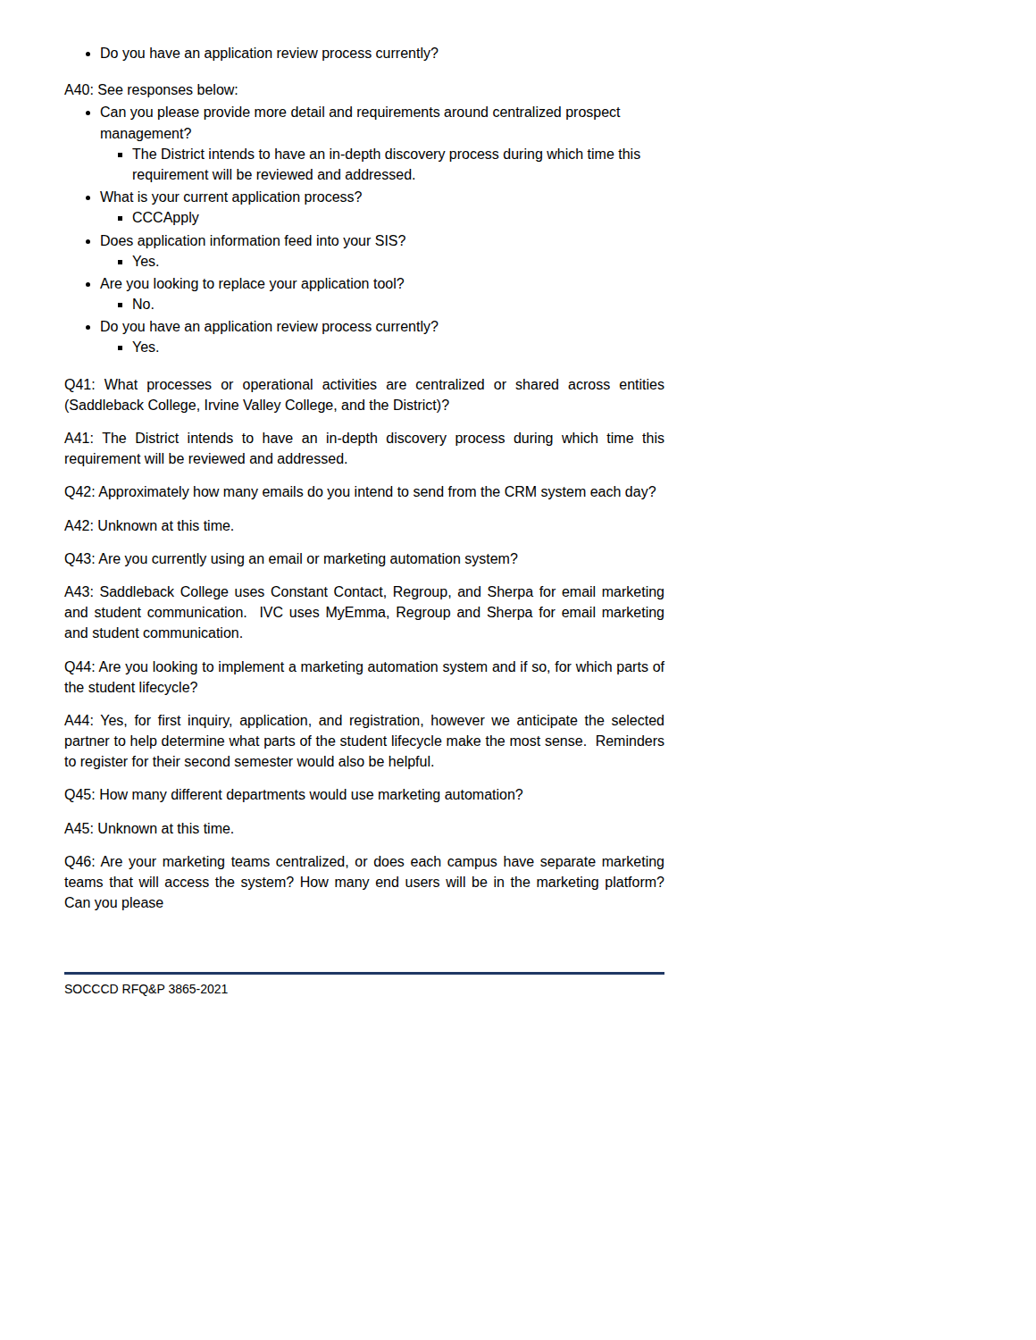Do you have an application review process currently?
A40: See responses below:
Can you please provide more detail and requirements around centralized prospect management?
The District intends to have an in-depth discovery process during which time this requirement will be reviewed and addressed.
What is your current application process?
CCCApply
Does application information feed into your SIS?
Yes.
Are you looking to replace your application tool?
No.
Do you have an application review process currently?
Yes.
Q41: What processes or operational activities are centralized or shared across entities (Saddleback College, Irvine Valley College, and the District)?
A41: The District intends to have an in-depth discovery process during which time this requirement will be reviewed and addressed.
Q42: Approximately how many emails do you intend to send from the CRM system each day?
A42: Unknown at this time.
Q43: Are you currently using an email or marketing automation system?
A43: Saddleback College uses Constant Contact, Regroup, and Sherpa for email marketing and student communication. IVC uses MyEmma, Regroup and Sherpa for email marketing and student communication.
Q44: Are you looking to implement a marketing automation system and if so, for which parts of the student lifecycle?
A44: Yes, for first inquiry, application, and registration, however we anticipate the selected partner to help determine what parts of the student lifecycle make the most sense. Reminders to register for their second semester would also be helpful.
Q45: How many different departments would use marketing automation?
A45: Unknown at this time.
Q46: Are your marketing teams centralized, or does each campus have separate marketing teams that will access the system? How many end users will be in the marketing platform? Can you please
SOCCCD RFQ&P 3865-2021